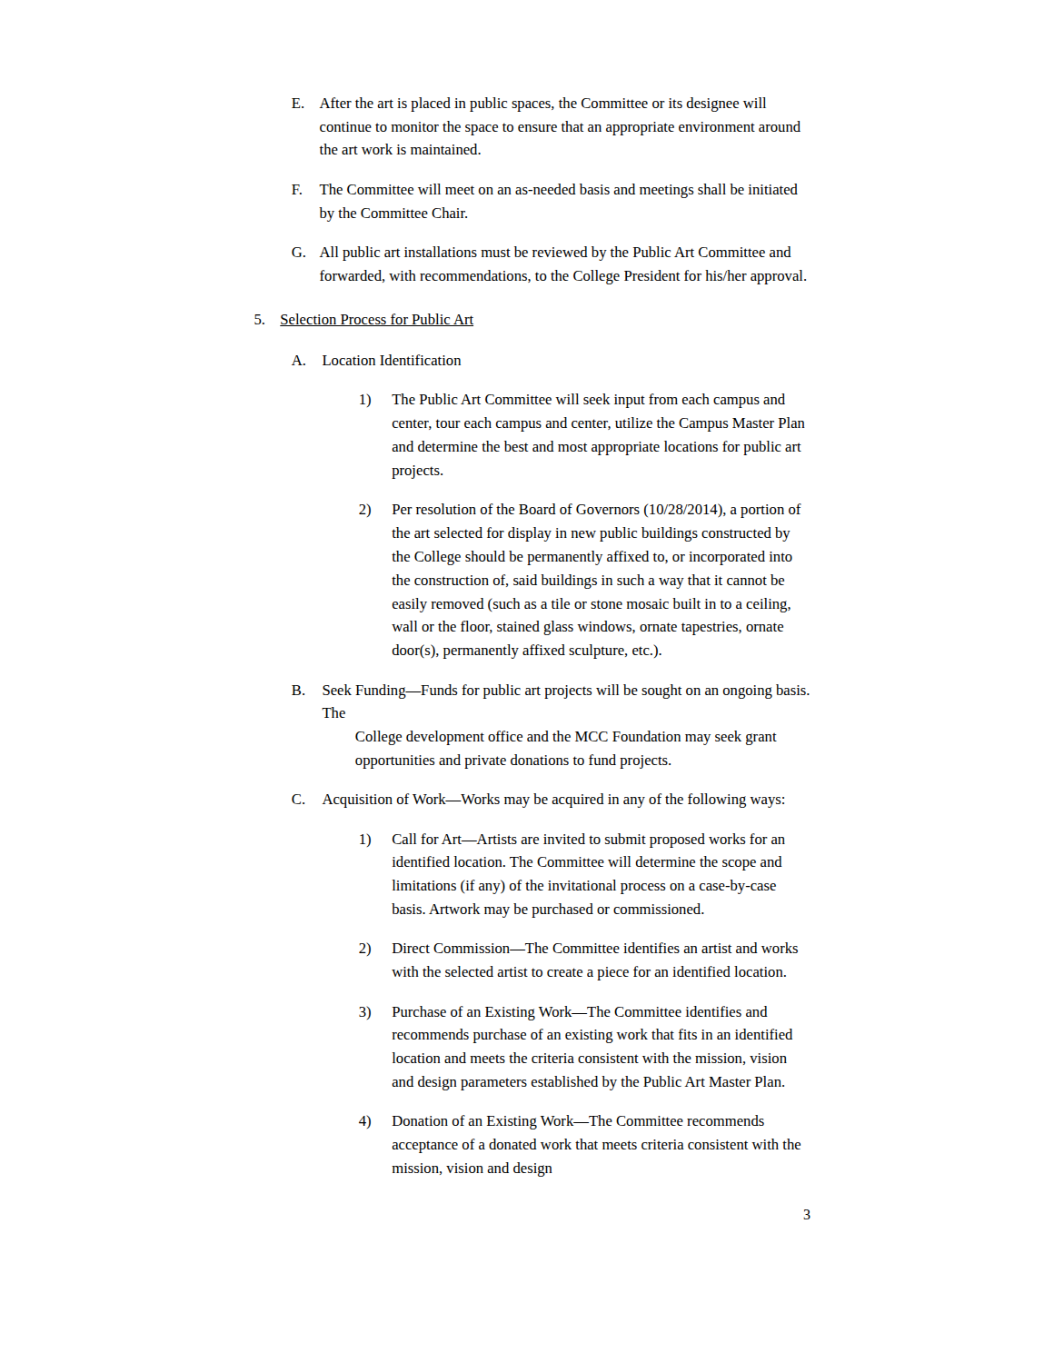E. After the art is placed in public spaces, the Committee or its designee will continue to monitor the space to ensure that an appropriate environment around the art work is maintained.
F. The Committee will meet on an as-needed basis and meetings shall be initiated by the Committee Chair.
G. All public art installations must be reviewed by the Public Art Committee and forwarded, with recommendations, to the College President for his/her approval.
5. Selection Process for Public Art
A. Location Identification
1) The Public Art Committee will seek input from each campus and center, tour each campus and center, utilize the Campus Master Plan and determine the best and most appropriate locations for public art projects.
2) Per resolution of the Board of Governors (10/28/2014), a portion of the art selected for display in new public buildings constructed by the College should be permanently affixed to, or incorporated into the construction of, said buildings in such a way that it cannot be easily removed (such as a tile or stone mosaic built in to a ceiling, wall or the floor, stained glass windows, ornate tapestries, ornate door(s), permanently affixed sculpture, etc.).
B. Seek Funding—Funds for public art projects will be sought on an ongoing basis. The College development office and the MCC Foundation may seek grant opportunities and private donations to fund projects.
C. Acquisition of Work—Works may be acquired in any of the following ways:
1) Call for Art—Artists are invited to submit proposed works for an identified location. The Committee will determine the scope and limitations (if any) of the invitational process on a case-by-case basis. Artwork may be purchased or commissioned.
2) Direct Commission—The Committee identifies an artist and works with the selected artist to create a piece for an identified location.
3) Purchase of an Existing Work—The Committee identifies and recommends purchase of an existing work that fits in an identified location and meets the criteria consistent with the mission, vision and design parameters established by the Public Art Master Plan.
4) Donation of an Existing Work—The Committee recommends acceptance of a donated work that meets criteria consistent with the mission, vision and design
3